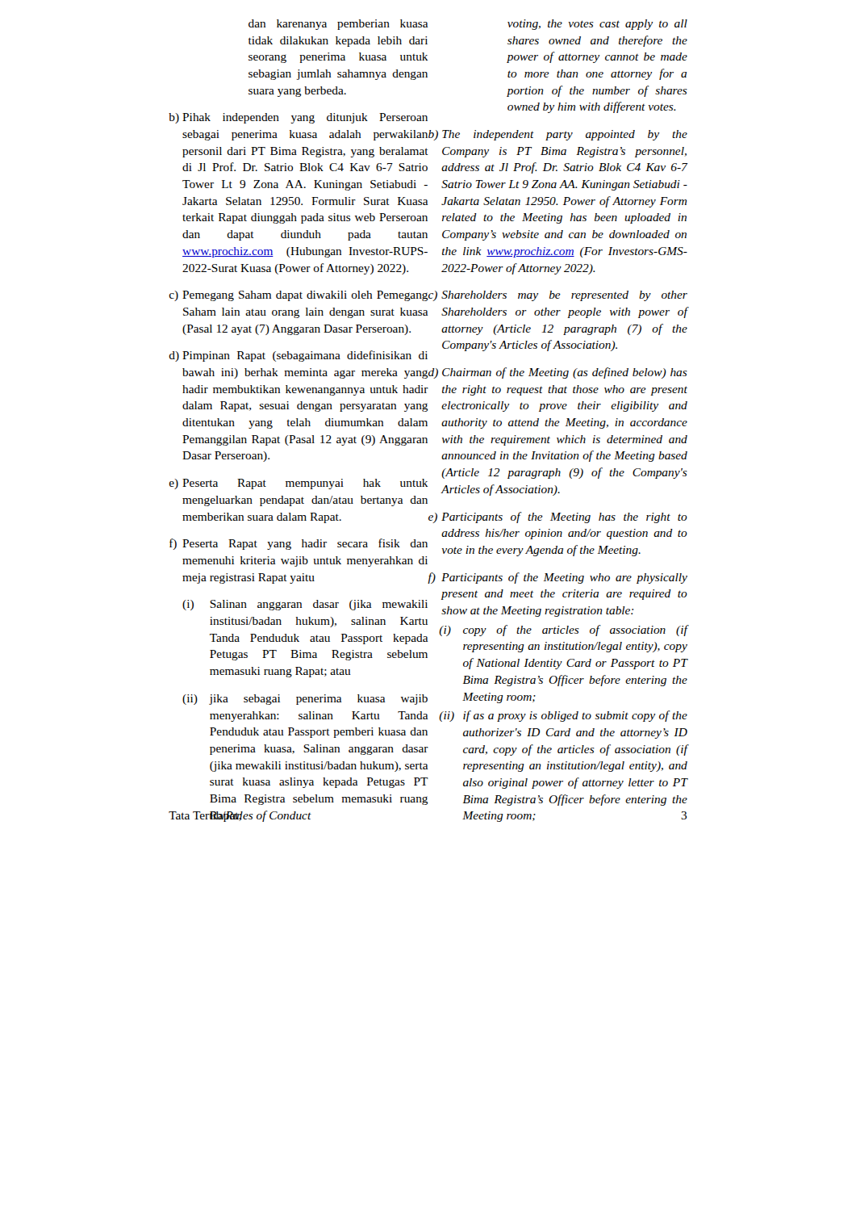| dan karenanya pemberian kuasa tidak dilakukan kepada lebih dari seorang penerima kuasa untuk sebagian jumlah sahamnya dengan suara yang berbeda. b) Pihak independen yang ditunjuk Perseroan sebagai penerima kuasa adalah perwakilan personil dari PT Bima Registra, yang beralamat di Jl Prof. Dr. Satrio Blok C4 Kav 6-7 Satrio Tower Lt 9 Zona AA. Kuningan Setiabudi - Jakarta Selatan 12950. Formulir Surat Kuasa terkait Rapat diunggah pada situs web Perseroan dan dapat diunduh pada tautan www.prochiz.com (Hubungan Investor-RUPS-2022-Surat Kuasa (Power of Attorney) 2022). c) Pemegang Saham dapat diwakili oleh Pemegang Saham lain atau orang lain dengan surat kuasa (Pasal 12 ayat (7) Anggaran Dasar Perseroan). d) Pimpinan Rapat (sebagaimana didefinisikan di bawah ini) berhak meminta agar mereka yang hadir membuktikan kewenangannya untuk hadir dalam Rapat, sesuai dengan persyaratan yang ditentukan yang telah diumumkan dalam Pemanggilan Rapat (Pasal 12 ayat (9) Anggaran Dasar Perseroan). e) Peserta Rapat mempunyai hak untuk mengeluarkan pendapat dan/atau bertanya dan memberikan suara dalam Rapat. f) Peserta Rapat yang hadir secara fisik dan memenuhi kriteria wajib untuk menyerahkan di meja registrasi Rapat yaitu (i) Salinan anggaran dasar (jika mewakili institusi/badan hukum), salinan Kartu Tanda Penduduk atau Passport kepada Petugas PT Bima Registra sebelum memasuki ruang Rapat; atau (ii) jika sebagai penerima kuasa wajib menyerahkan: salinan Kartu Tanda Penduduk atau Passport pemberi kuasa dan penerima kuasa, Salinan anggaran dasar (jika mewakili institusi/badan hukum), serta surat kuasa aslinya kepada Petugas PT Bima Registra sebelum memasuki ruang Rapat; | voting, the votes cast apply to all shares owned and therefore the power of attorney cannot be made to more than one attorney for a portion of the number of shares owned by him with different votes. b) The independent party appointed by the Company is PT Bima Registra’s personnel, address at Jl Prof. Dr. Satrio Blok C4 Kav 6-7 Satrio Tower Lt 9 Zona AA. Kuningan Setiabudi - Jakarta Selatan 12950. Power of Attorney Form related to the Meeting has been uploaded in Company’s website and can be downloaded on the link www.prochiz.com (For Investors-GMS-2022-Power of Attorney 2022). c) Shareholders may be represented by other Shareholders or other people with power of attorney (Article 12 paragraph (7) of the Company's Articles of Association). d) Chairman of the Meeting (as defined below) has the right to request that those who are present electronically to prove their eligibility and authority to attend the Meeting, in accordance with the requirement which is determined and announced in the Invitation of the Meeting based (Article 12 paragraph (9) of the Company's Articles of Association). e) Participants of the Meeting has the right to address his/her opinion and/or question and to vote in the every Agenda of the Meeting. f) Participants of the Meeting who are physically present and meet the criteria are required to show at the Meeting registration table: (i) copy of the articles of association (if representing an institution/legal entity), copy of National Identity Card or Passport to PT Bima Registra’s Officer before entering the Meeting room; (ii) if as a proxy is obliged to submit copy of the authorizer's ID Card and the attorney’s ID card, copy of the articles of association (if representing an institution/legal entity), and also original power of attorney letter to PT Bima Registra’s Officer before entering the Meeting room; |
Tata Tertib/Rules of Conduct
3